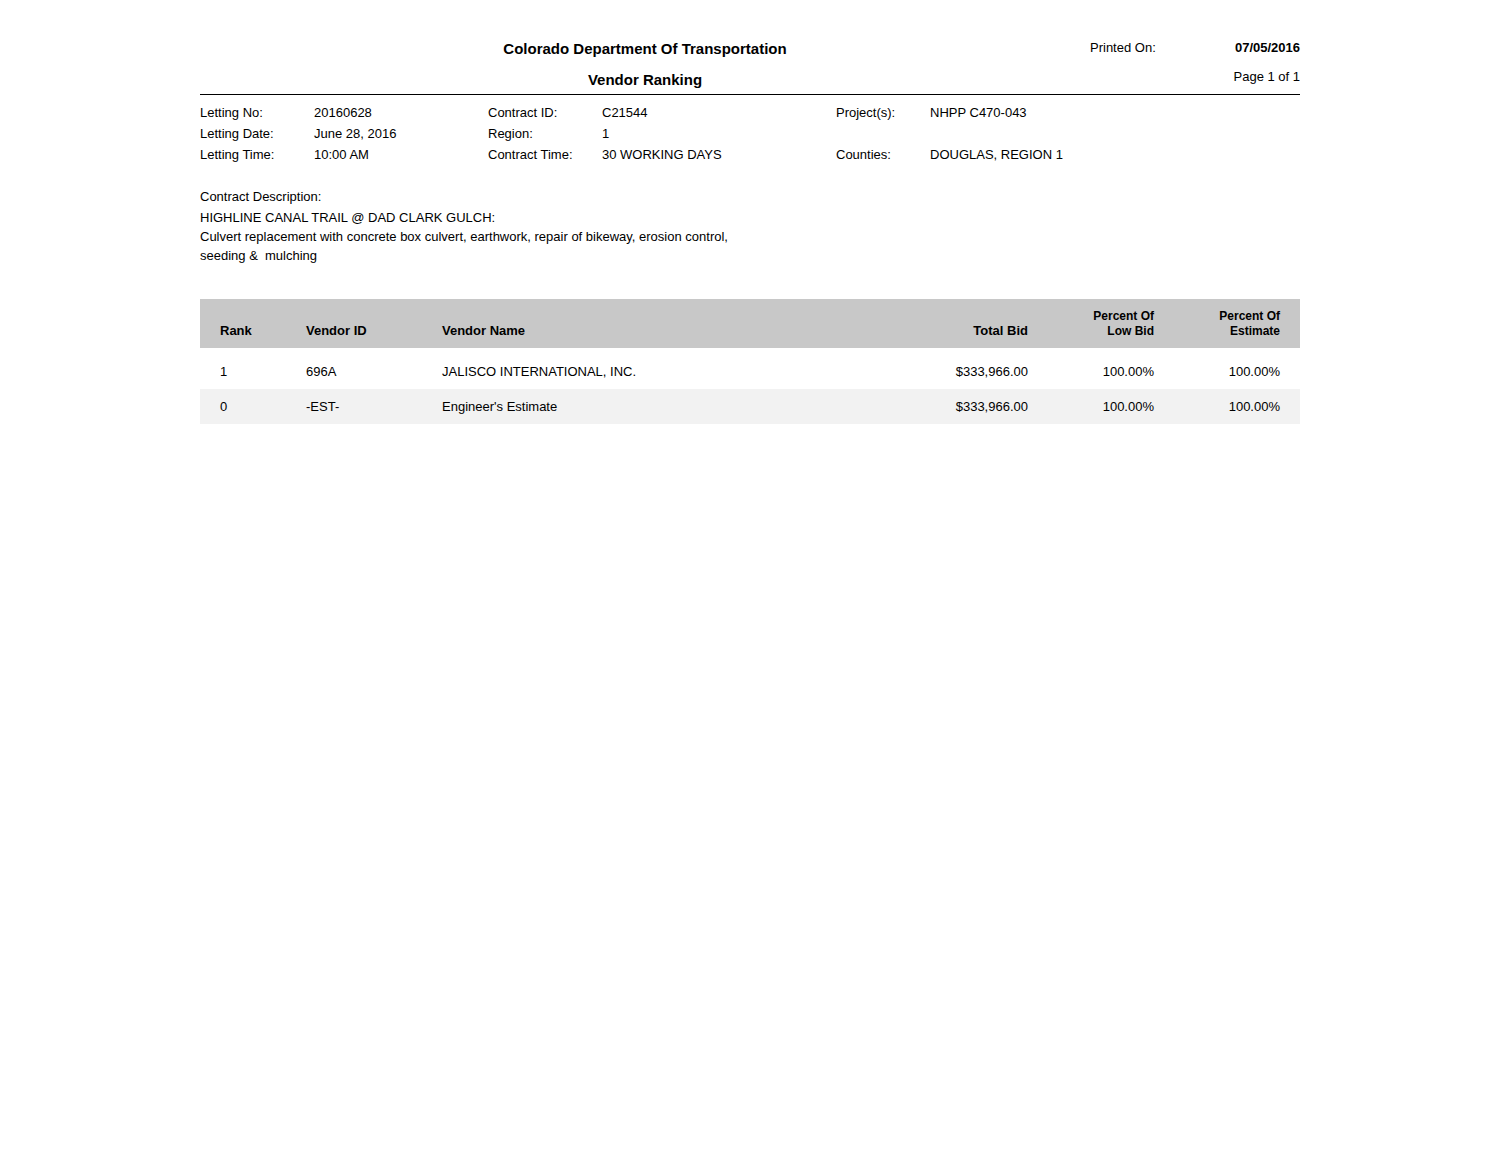Colorado Department Of Transportation
Vendor Ranking
Printed On: 07/05/2016
Page 1 of 1
Letting No:
20160628
Contract ID:
C21544
Project(s):
NHPP C470-043
Letting Date:
June 28, 2016
Region:
1
Letting Time:
10:00 AM
Contract Time:
30 WORKING DAYS
Counties:
DOUGLAS, REGION 1
Contract Description:
HIGHLINE CANAL TRAIL @ DAD CLARK GULCH:
Culvert replacement with concrete box culvert, earthwork, repair of bikeway, erosion control,
seeding & mulching
| Rank | Vendor ID | Vendor Name | Total Bid | Percent Of Low Bid | Percent Of Estimate |
| --- | --- | --- | --- | --- | --- |
| 1 | 696A | JALISCO INTERNATIONAL, INC. | $333,966.00 | 100.00% | 100.00% |
| 0 | -EST- | Engineer's Estimate | $333,966.00 | 100.00% | 100.00% |